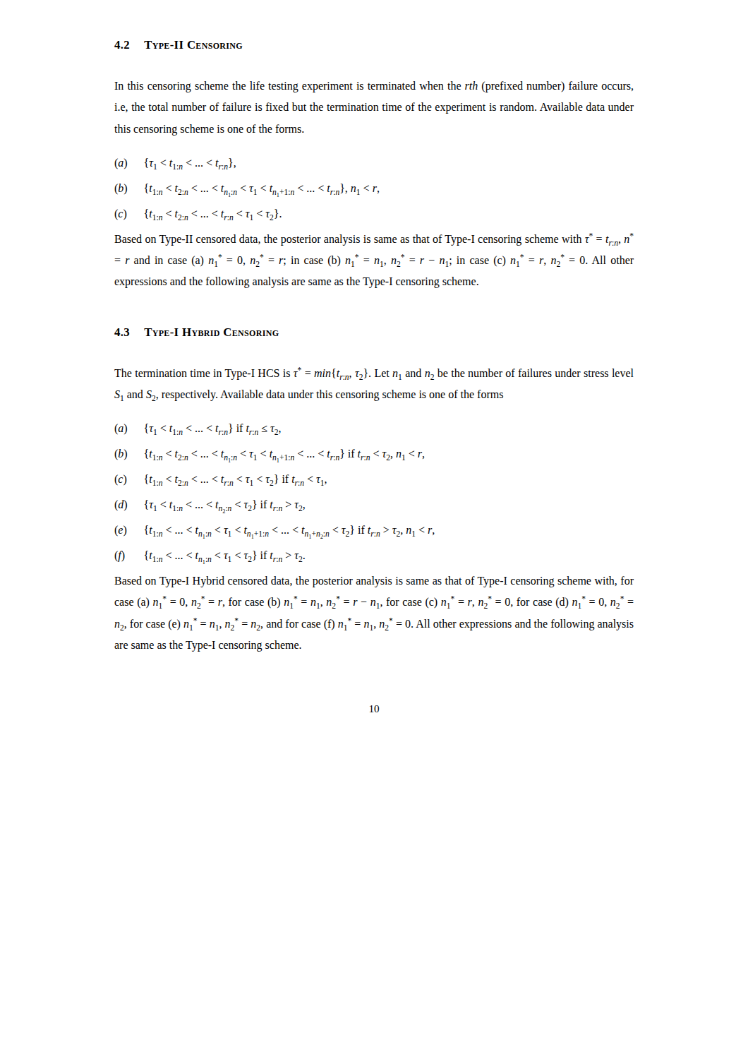4.2 Type-II Censoring
In this censoring scheme the life testing experiment is terminated when the rth (prefixed number) failure occurs, i.e, the total number of failure is fixed but the termination time of the experiment is random. Available data under this censoring scheme is one of the forms.
(a){τ1 < t1:n < ... < tr:n},
(b){t1:n < t2:n < ... < tn1:n < τ1 < tn1+1:n < ... < tr:n}, n1 < r,
(c){t1:n < t2:n < ... < tr:n < τ1 < τ2}.
Based on Type-II censored data, the posterior analysis is same as that of Type-I censoring scheme with τ* = tr:n, n* = r and in case (a) n1* = 0, n2* = r; in case (b) n1* = n1, n2* = r − n1; in case (c) n1* = r, n2* = 0. All other expressions and the following analysis are same as the Type-I censoring scheme.
4.3 Type-I Hybrid Censoring
The termination time in Type-I HCS is τ* = min{tr:n, τ2}. Let n1 and n2 be the number of failures under stress level S1 and S2, respectively. Available data under this censoring scheme is one of the forms
(a){τ1 < t1:n < ... < tr:n} if tr:n ≤ τ2,
(b){t1:n < t2:n < ... < tn1:n < τ1 < tn1+1:n < ... < tr:n} if tr:n < τ2, n1 < r,
(c){t1:n < t2:n < ... < tr:n < τ1 < τ2} if tr:n < τ1,
(d){τ1 < t1:n < ... < tn2:n < τ2} if tr:n > τ2,
(e){t1:n < ... < tn1:n < τ1 < tn1+1:n < ... < tn1+n2:n < τ2} if tr:n > τ2, n1 < r,
(f){t1:n < ... < tn1:n < τ1 < τ2} if tr:n > τ2.
Based on Type-I Hybrid censored data, the posterior analysis is same as that of Type-I censoring scheme with, for case (a) n1* = 0, n2* = r, for case (b) n1* = n1, n2* = r − n1, for case (c) n1* = r, n2* = 0, for case (d) n1* = 0, n2* = n2, for case (e) n1* = n1, n2* = n2, and for case (f) n1* = n1, n2* = 0. All other expressions and the following analysis are same as the Type-I censoring scheme.
10